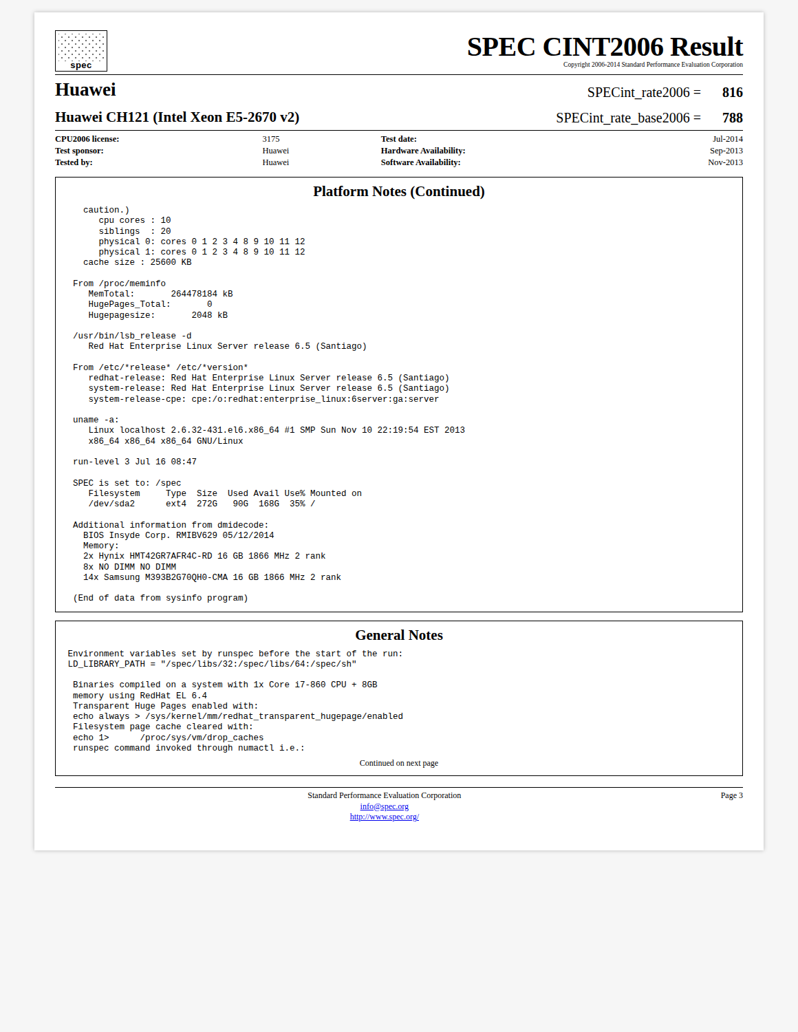spec
SPEC CINT2006 Result
Copyright 2006-2014 Standard Performance Evaluation Corporation
| Huawei | SPECint_rate2006 = 816 |
| Huawei CH121 (Intel Xeon E5-2670 v2) | SPECint_rate_base2006 = 788 |
| CPU2006 license: | 3175 | Test date: | Jul-2014 |
| Test sponsor: | Huawei | Hardware Availability: | Sep-2013 |
| Tested by: | Huawei | Software Availability: | Nov-2013 |
Platform Notes (Continued)
    caution.)
       cpu cores : 10
       siblings  : 20
       physical 0: cores 0 1 2 3 4 8 9 10 11 12
       physical 1: cores 0 1 2 3 4 8 9 10 11 12
    cache size : 25600 KB

  From /proc/meminfo
     MemTotal:       264478184 kB
     HugePages_Total:       0
     Hugepagesize:       2048 kB

  /usr/bin/lsb_release -d
     Red Hat Enterprise Linux Server release 6.5 (Santiago)

  From /etc/*release* /etc/*version*
     redhat-release: Red Hat Enterprise Linux Server release 6.5 (Santiago)
     system-release: Red Hat Enterprise Linux Server release 6.5 (Santiago)
     system-release-cpe: cpe:/o:redhat:enterprise_linux:6server:ga:server

  uname -a:
     Linux localhost 2.6.32-431.el6.x86_64 #1 SMP Sun Nov 10 22:19:54 EST 2013
     x86_64 x86_64 x86_64 GNU/Linux

  run-level 3 Jul 16 08:47

  SPEC is set to: /spec
     Filesystem     Type  Size  Used Avail Use% Mounted on
     /dev/sda2      ext4  272G   90G  168G  35% /

  Additional information from dmidecode:
    BIOS Insyde Corp. RMIBV629 05/12/2014
    Memory:
    2x Hynix HMT42GR7AFR4C-RD 16 GB 1866 MHz 2 rank
    8x NO DIMM NO DIMM
    14x Samsung M393B2G70QH0-CMA 16 GB 1866 MHz 2 rank

  (End of data from sysinfo program)
General Notes
 Environment variables set by runspec before the start of the run:
 LD_LIBRARY_PATH = "/spec/libs/32:/spec/libs/64:/spec/sh"

  Binaries compiled on a system with 1x Core i7-860 CPU + 8GB
  memory using RedHat EL 6.4
  Transparent Huge Pages enabled with:
  echo always > /sys/kernel/mm/redhat_transparent_hugepage/enabled
  Filesystem page cache cleared with:
  echo 1>      /proc/sys/vm/drop_caches
  runspec command invoked through numactl i.e.:
Continued on next page
Standard Performance Evaluation Corporation
info@spec.org
http://www.spec.org/
Page 3